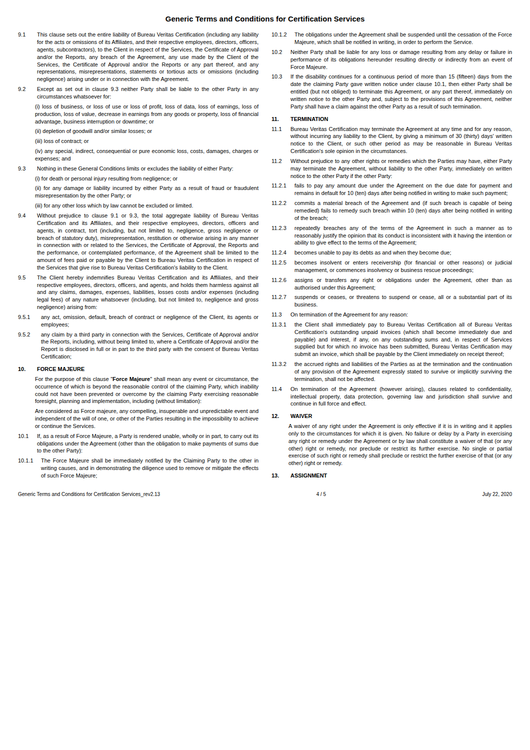Generic Terms and Conditions for Certification Services
9.1
This clause sets out the entire liability of Bureau Veritas Certification (including any liability for the acts or omissions of its Affiliates, and their respective employees, directors, officers, agents, subcontractors), to the Client in respect of the Services, the Certificate of Approval and/or the Reports, any breach of the Agreement, any use made by the Client of the Services, the Certificate of Approval and/or the Reports or any part thereof, and any representations, misrepresentations, statements or tortious acts or omissions (including negligence) arising under or in connection with the Agreement.
9.2
Except as set out in clause 9.3 neither Party shall be liable to the other Party in any circumstances whatsoever for:
(i) loss of business, or loss of use or loss of profit, loss of data, loss of earnings, loss of production, loss of value, decrease in earnings from any goods or property, loss of financial advantage, business interruption or downtime; or
(ii) depletion of goodwill and/or similar losses; or
(iii) loss of contract; or
(iv) any special, indirect, consequential or pure economic loss, costs, damages, charges or expenses; and
9.3
Nothing in these General Conditions limits or excludes the liability of either Party:
(i) for death or personal injury resulting from negligence; or
(ii) for any damage or liability incurred by either Party as a result of fraud or fraudulent misrepresentation by the other Party; or
(iii) for any other loss which by law cannot be excluded or limited.
9.4
Without prejudice to clause 9.1 or 9.3, the total aggregate liability of Bureau Veritas Certification and its Affiliates, and their respective employees, directors, officers and agents, in contract, tort (including, but not limited to, negligence, gross negligence or breach of statutory duty), misrepresentation, restitution or otherwise arising in any manner in connection with or related to the Services, the Certificate of Approval, the Reports and the performance, or contemplated performance, of the Agreement shall be limited to the amount of fees paid or payable by the Client to Bureau Veritas Certification in respect of the Services that give rise to Bureau Veritas Certification's liability to the Client.
9.5
The Client hereby indemnifies Bureau Veritas Certification and its Affiliates, and their respective employees, directors, officers, and agents, and holds them harmless against all and any claims, damages, expenses, liabilities, losses costs and/or expenses (including legal fees) of any nature whatsoever (including, but not limited to, negligence and gross negligence) arising from:
9.5.1
any act, omission, default, breach of contract or negligence of the Client, its agents or employees;
9.5.2
any claim by a third party in connection with the Services, Certificate of Approval and/or the Reports, including, without being limited to, where a Certificate of Approval and/or the Report is disclosed in full or in part to the third party with the consent of Bureau Veritas Certification;
10.
Force Majeure
For the purpose of this clause "Force Majeure" shall mean any event or circumstance, the occurrence of which is beyond the reasonable control of the claiming Party, which inability could not have been prevented or overcome by the claiming Party exercising reasonable foresight, planning and implementation, including (without limitation):
Are considered as Force majeure, any compelling, insuperable and unpredictable event and independent of the will of one, or other of the Parties resulting in the impossibility to achieve or continue the Services.
10.1
If, as a result of Force Majeure, a Party is rendered unable, wholly or in part, to carry out its obligations under the Agreement (other than the obligation to make payments of sums due to the other Party):
10.1.1
The Force Majeure shall be immediately notified by the Claiming Party to the other in writing causes, and in demonstrating the diligence used to remove or mitigate the effects of such Force Majeure;
10.1.2
The obligations under the Agreement shall be suspended until the cessation of the Force Majeure, which shall be notified in writing, in order to perform the Service.
10.2
Neither Party shall be liable for any loss or damage resulting from any delay or failure in performance of its obligations hereunder resulting directly or indirectly from an event of Force Majeure.
10.3
If the disability continues for a continuous period of more than 15 (fifteen) days from the date the claiming Party gave written notice under clause 10.1, then either Party shall be entitled (but not obliged) to terminate this Agreement, or any part thereof, immediately on written notice to the other Party and, subject to the provisions of this Agreement, neither Party shall have a claim against the other Party as a result of such termination.
11.
Termination
11.1
Bureau Veritas Certification may terminate the Agreement at any time and for any reason, without incurring any liability to the Client, by giving a minimum of 30 (thirty) days' written notice to the Client, or such other period as may be reasonable in Bureau Veritas Certification's sole opinion in the circumstances.
11.2
Without prejudice to any other rights or remedies which the Parties may have, either Party may terminate the Agreement, without liability to the other Party, immediately on written notice to the other Party if the other Party:
11.2.1
fails to pay any amount due under the Agreement on the due date for payment and remains in default for 10 (ten) days after being notified in writing to make such payment;
11.2.2
commits a material breach of the Agreement and (if such breach is capable of being remedied) fails to remedy such breach within 10 (ten) days after being notified in writing of the breach;
11.2.3
repeatedly breaches any of the terms of the Agreement in such a manner as to reasonably justify the opinion that its conduct is inconsistent with it having the intention or ability to give effect to the terms of the Agreement;
11.2.4
becomes unable to pay its debts as and when they become due;
11.2.5
becomes insolvent or enters receivership (for financial or other reasons) or judicial management, or commences insolvency or business rescue proceedings;
11.2.6
assigns or transfers any right or obligations under the Agreement, other than as authorised under this Agreement;
11.2.7
suspends or ceases, or threatens to suspend or cease, all or a substantial part of its business.
11.3
On termination of the Agreement for any reason:
11.3.1
the Client shall immediately pay to Bureau Veritas Certification all of Bureau Veritas Certification's outstanding unpaid invoices (which shall become immediately due and payable) and interest, if any, on any outstanding sums and, in respect of Services supplied but for which no invoice has been submitted, Bureau Veritas Certification may submit an invoice, which shall be payable by the Client immediately on receipt thereof;
11.3.2
the accrued rights and liabilities of the Parties as at the termination and the continuation of any provision of the Agreement expressly stated to survive or implicitly surviving the termination, shall not be affected.
11.4
On termination of the Agreement (however arising), clauses related to confidentiality, intellectual property, data protection, governing law and jurisdiction shall survive and continue in full force and effect.
12.
Waiver
A waiver of any right under the Agreement is only effective if it is in writing and it applies only to the circumstances for which it is given. No failure or delay by a Party in exercising any right or remedy under the Agreement or by law shall constitute a waiver of that (or any other) right or remedy, nor preclude or restrict its further exercise. No single or partial exercise of such right or remedy shall preclude or restrict the further exercise of that (or any other) right or remedy.
13.
Assignment
Generic Terms and Conditions for Certification Services_rev2.13 4 / 5 July 22, 2020